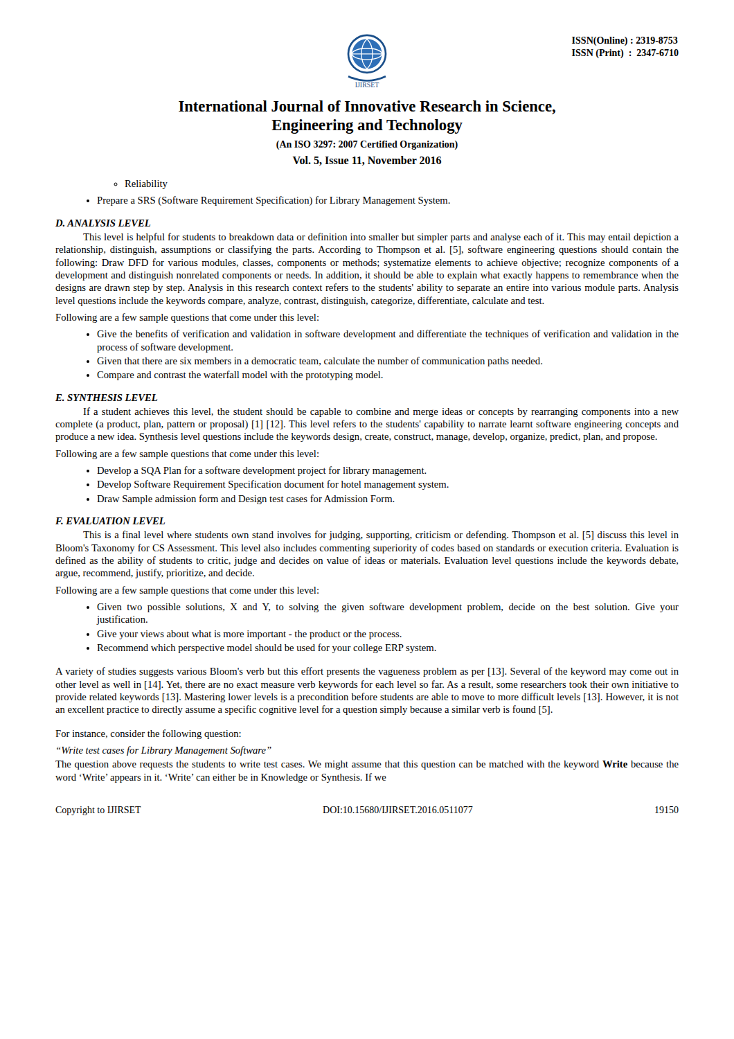ISSN(Online) : 2319-8753
ISSN (Print) : 2347-6710
IJIRSET
International Journal of Innovative Research in Science,
Engineering and Technology
(An ISO 3297: 2007 Certified Organization)
Vol. 5, Issue 11, November 2016
Reliability
Prepare a SRS (Software Requirement Specification) for Library Management System.
D. ANALYSIS LEVEL
This level is helpful for students to breakdown data or definition into smaller but simpler parts and analyse each of it. This may entail depiction a relationship, distinguish, assumptions or classifying the parts. According to Thompson et al. [5], software engineering questions should contain the following: Draw DFD for various modules, classes, components or methods; systematize elements to achieve objective; recognize components of a development and distinguish nonrelated components or needs. In addition, it should be able to explain what exactly happens to remembrance when the designs are drawn step by step. Analysis in this research context refers to the students' ability to separate an entire into various module parts. Analysis level questions include the keywords compare, analyze, contrast, distinguish, categorize, differentiate, calculate and test.
Following are a few sample questions that come under this level:
Give the benefits of verification and validation in software development and differentiate the techniques of verification and validation in the process of software development.
Given that there are six members in a democratic team, calculate the number of communication paths needed.
Compare and contrast the waterfall model with the prototyping model.
E. SYNTHESIS LEVEL
If a student achieves this level, the student should be capable to combine and merge ideas or concepts by rearranging components into a new complete (a product, plan, pattern or proposal) [1] [12]. This level refers to the students' capability to narrate learnt software engineering concepts and produce a new idea. Synthesis level questions include the keywords design, create, construct, manage, develop, organize, predict, plan, and propose.
Following are a few sample questions that come under this level:
Develop a SQA Plan for a software development project for library management.
Develop Software Requirement Specification document for hotel management system.
Draw Sample admission form and Design test cases for Admission Form.
F. EVALUATION LEVEL
This is a final level where students own stand involves for judging, supporting, criticism or defending. Thompson et al. [5] discuss this level in Bloom's Taxonomy for CS Assessment. This level also includes commenting superiority of codes based on standards or execution criteria. Evaluation is defined as the ability of students to critic, judge and decides on value of ideas or materials. Evaluation level questions include the keywords debate, argue, recommend, justify, prioritize, and decide.
Following are a few sample questions that come under this level:
Given two possible solutions, X and Y, to solving the given software development problem, decide on the best solution. Give your justification.
Give your views about what is more important - the product or the process.
Recommend which perspective model should be used for your college ERP system.
A variety of studies suggests various Bloom's verb but this effort presents the vagueness problem as per [13]. Several of the keyword may come out in other level as well in [14]. Yet, there are no exact measure verb keywords for each level so far. As a result, some researchers took their own initiative to provide related keywords [13]. Mastering lower levels is a precondition before students are able to move to more difficult levels [13]. However, it is not an excellent practice to directly assume a specific cognitive level for a question simply because a similar verb is found [5].
For instance, consider the following question:
“Write test cases for Library Management Software”
The question above requests the students to write test cases. We might assume that this question can be matched with the keyword Write because the word ‘Write’ appears in it. ‘Write’ can either be in Knowledge or Synthesis. If we
Copyright to IJIRSET DOI:10.15680/IJIRSET.2016.0511077 19150